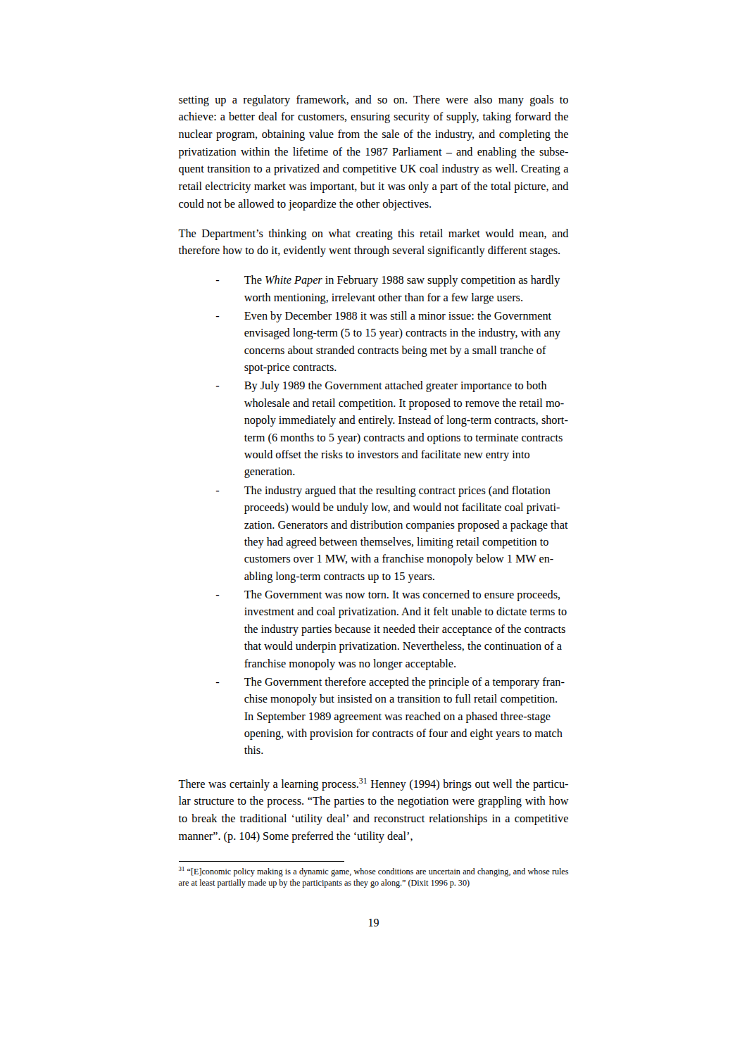setting up a regulatory framework, and so on. There were also many goals to achieve: a better deal for customers, ensuring security of supply, taking forward the nuclear program, obtaining value from the sale of the industry, and completing the privatization within the lifetime of the 1987 Parliament – and enabling the subsequent transition to a privatized and competitive UK coal industry as well. Creating a retail electricity market was important, but it was only a part of the total picture, and could not be allowed to jeopardize the other objectives.
The Department’s thinking on what creating this retail market would mean, and therefore how to do it, evidently went through several significantly different stages.
The White Paper in February 1988 saw supply competition as hardly worth mentioning, irrelevant other than for a few large users.
Even by December 1988 it was still a minor issue: the Government envisaged long-term (5 to 15 year) contracts in the industry, with any concerns about stranded contracts being met by a small tranche of spot-price contracts.
By July 1989 the Government attached greater importance to both wholesale and retail competition. It proposed to remove the retail monopoly immediately and entirely. Instead of long-term contracts, short-term (6 months to 5 year) contracts and options to terminate contracts would offset the risks to investors and facilitate new entry into generation.
The industry argued that the resulting contract prices (and flotation proceeds) would be unduly low, and would not facilitate coal privatization. Generators and distribution companies proposed a package that they had agreed between themselves, limiting retail competition to customers over 1 MW, with a franchise monopoly below 1 MW enabling long-term contracts up to 15 years.
The Government was now torn. It was concerned to ensure proceeds, investment and coal privatization. And it felt unable to dictate terms to the industry parties because it needed their acceptance of the contracts that would underpin privatization. Nevertheless, the continuation of a franchise monopoly was no longer acceptable.
The Government therefore accepted the principle of a temporary franchise monopoly but insisted on a transition to full retail competition. In September 1989 agreement was reached on a phased three-stage opening, with provision for contracts of four and eight years to match this.
There was certainly a learning process.31 Henney (1994) brings out well the particular structure to the process. “The parties to the negotiation were grappling with how to break the traditional ‘utility deal’ and reconstruct relationships in a competitive manner”. (p. 104) Some preferred the ‘utility deal’,
31 “[E]conomic policy making is a dynamic game, whose conditions are uncertain and changing, and whose rules are at least partially made up by the participants as they go along.” (Dixit 1996 p. 30)
19